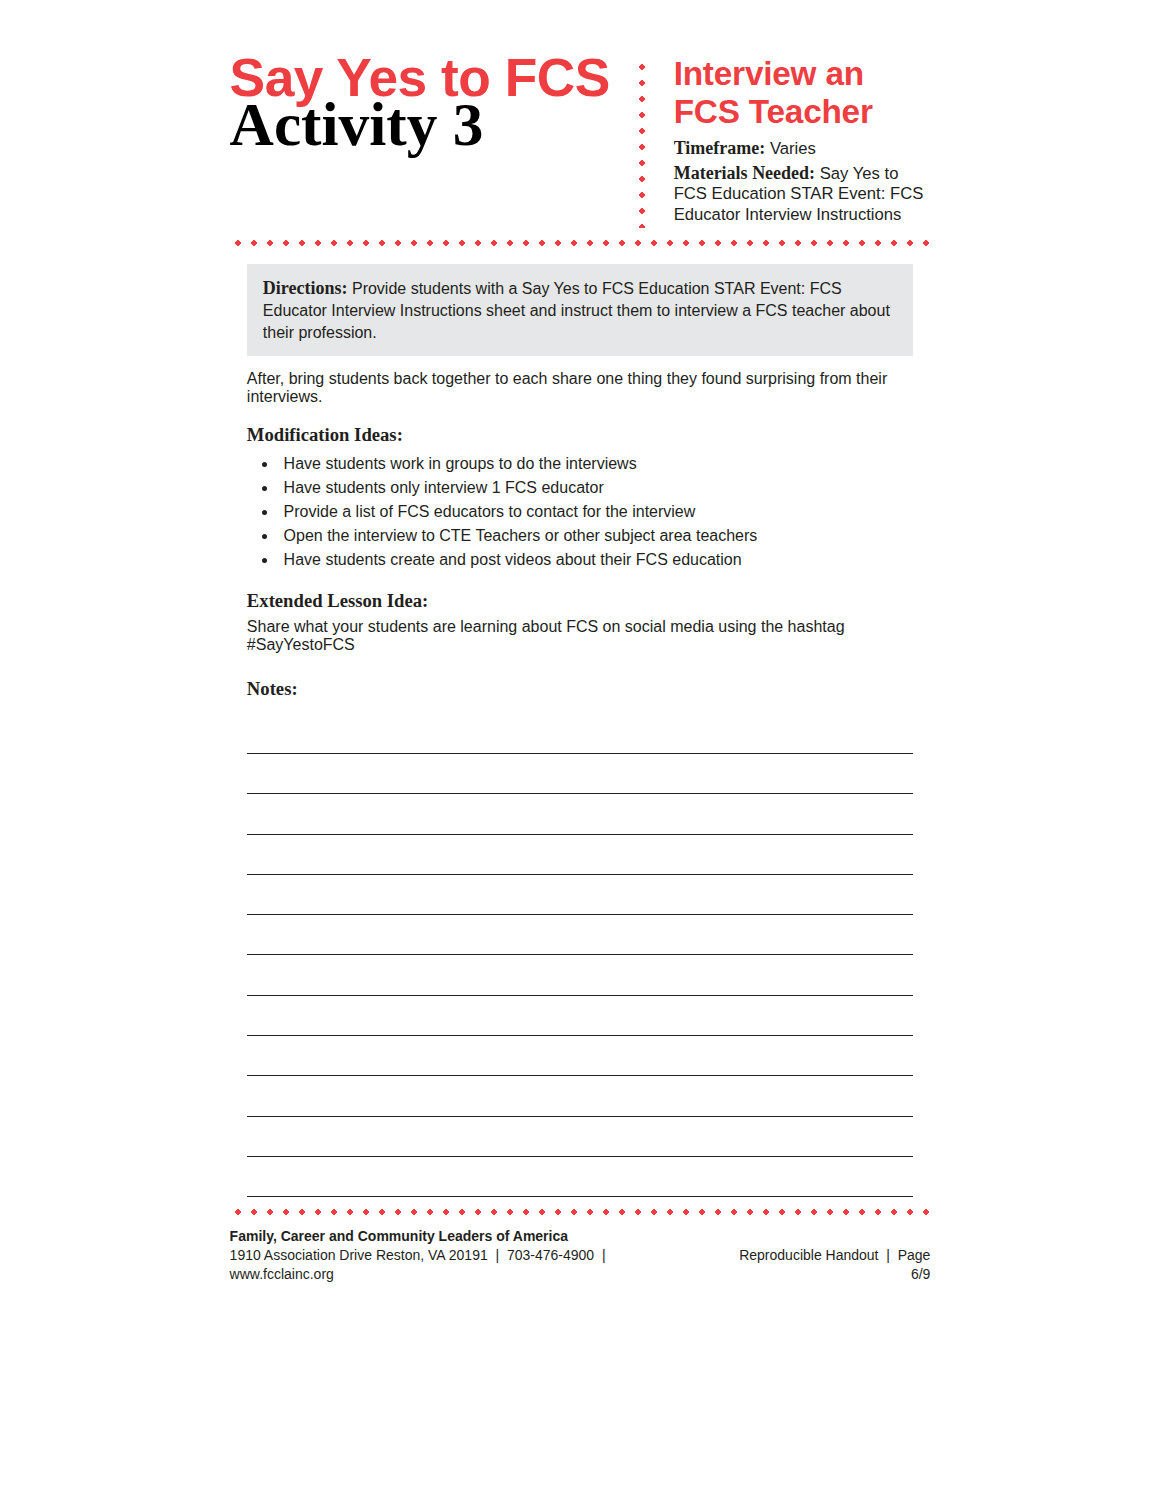Say Yes to FCS
Activity 3
Interview an FCS Teacher
Timeframe: Varies
Materials Needed: Say Yes to FCS Education STAR Event: FCS Educator Interview Instructions
Directions: Provide students with a Say Yes to FCS Education STAR Event: FCS Educator Interview Instructions sheet and instruct them to interview a FCS teacher about their profession.
After, bring students back together to each share one thing they found surprising from their interviews.
Modification Ideas:
Have students work in groups to do the interviews
Have students only interview 1 FCS educator
Provide a list of FCS educators to contact for the interview
Open the interview to CTE Teachers or other subject area teachers
Have students create and post videos about their FCS education
Extended Lesson Idea:
Share what your students are learning about FCS on social media using the hashtag #SayYestoFCS
Notes:
Family, Career and Community Leaders of America
1910 Association Drive Reston, VA 20191 | 703-476-4900 | www.fcclainc.org
Reproducible Handout | Page 6/9